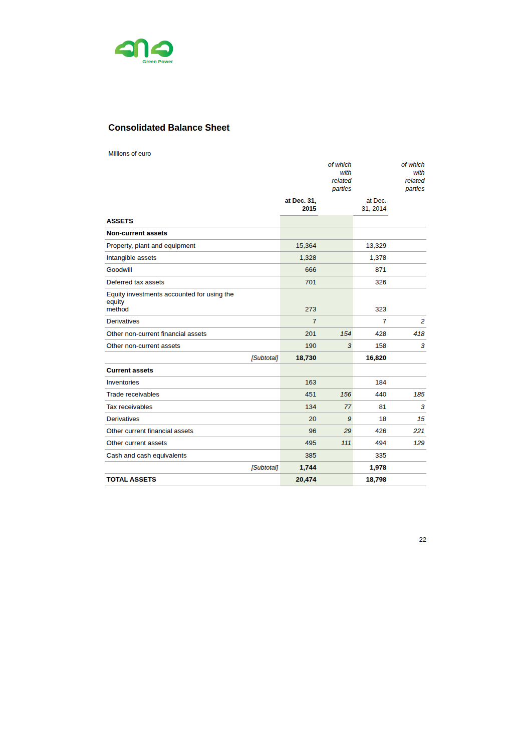Green Power
Consolidated Balance Sheet
Millions of euro
| | | | of which with related parties | | of which with related parties |
| --- | --- | --- | --- | --- | --- |
| | | at Dec. 31, 2015 | | at Dec. 31, 2014 | |
| ASSETS | | | | | |
| Non-current assets | | | | | |
| Property, plant and equipment | | 15,364 | | 13,329 | |
| Intangible assets | | 1,328 | | 1,378 | |
| Goodwill | | 666 | | 871 | |
| Deferred tax assets | | 701 | | 326 | |
| Equity investments accounted for using the equity method | | 273 | | 323 | |
| Derivatives | | 7 | | 7 | 2 |
| Other non-current financial assets | | 201 | 154 | 428 | 418 |
| Other non-current assets | | 190 | 3 | 158 | 3 |
| | [Subtotal] | 18,730 | | 16,820 | |
| Current assets | | | | | |
| Inventories | | 163 | | 184 | |
| Trade receivables | | 451 | 156 | 440 | 185 |
| Tax receivables | | 134 | 77 | 81 | 3 |
| Derivatives | | 20 | 9 | 18 | 15 |
| Other current financial assets | | 96 | 29 | 426 | 221 |
| Other current assets | | 495 | 111 | 494 | 129 |
| Cash and cash equivalents | | 385 | | 335 | |
| | [Subtotal] | 1,744 | | 1,978 | |
| TOTAL ASSETS | | 20,474 | | 18,798 | |
22